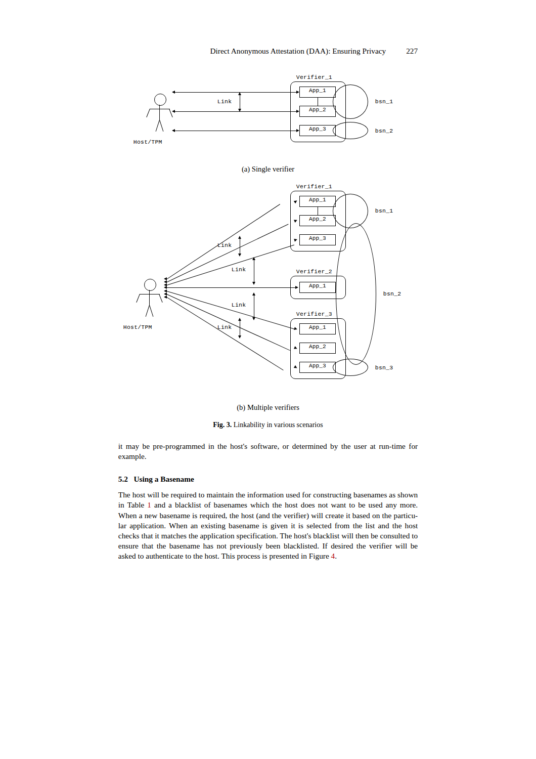Direct Anonymous Attestation (DAA): Ensuring Privacy 227
Host/TPM
Verifier_1
App_1
App_2
App_3
bsn_1
bsn_2
Link
(a) Single verifier
Host/TPM
Verifier_1
App_1
App_2
App_3
bsn_1
Verifier_2
App_1
Verifier_3
App_1
App_2
App_3
bsn_2
bsn_3
Link
Link
Link
Link
(b) Multiple verifiers
Fig. 3. Linkability in various scenarios
it may be pre-programmed in the host's software, or determined by the user at run-time for example.
5.2 Using a Basename
The host will be required to maintain the information used for constructing basenames as shown in Table 1 and a blacklist of basenames which the host does not want to be used any more. When a new basename is required, the host (and the verifier) will create it based on the particular application. When an existing basename is given it is selected from the list and the host checks that it matches the application specification. The host's blacklist will then be consulted to ensure that the basename has not previously been blacklisted. If desired the verifier will be asked to authenticate to the host. This process is presented in Figure 4.